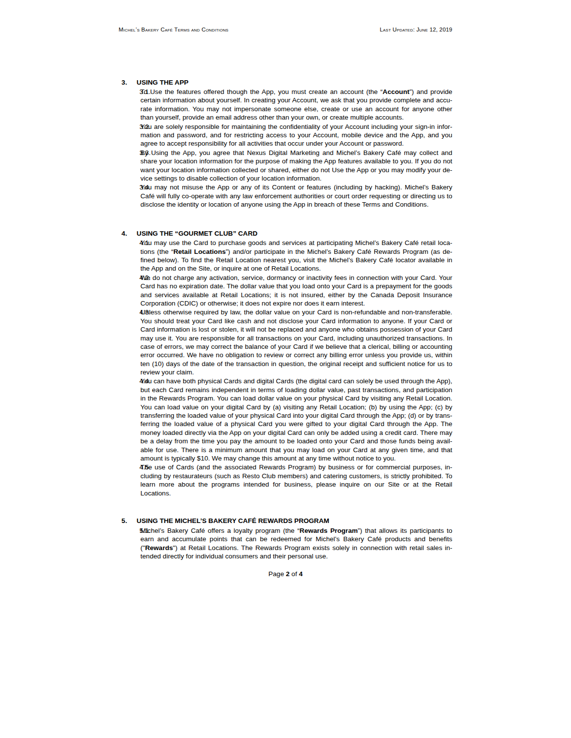Michel’s Bakery Café Terms and Conditions Last Updated: June 12, 2019
3. Using the App
3.1. To Use the features offered though the App, you must create an account (the “Account”) and provide certain information about yourself. In creating your Account, we ask that you provide complete and accurate information. You may not impersonate someone else, create or use an account for anyone other than yourself, provide an email address other than your own, or create multiple accounts.
3.2. You are solely responsible for maintaining the confidentiality of your Account including your sign-in information and password, and for restricting access to your Account, mobile device and the App, and you agree to accept responsibility for all activities that occur under your Account or password.
3.3. By Using the App, you agree that Nexus Digital Marketing and Michel’s Bakery Café may collect and share your location information for the purpose of making the App features available to you. If you do not want your location information collected or shared, either do not Use the App or you may modify your device settings to disable collection of your location information.
3.4. You may not misuse the App or any of its Content or features (including by hacking). Michel’s Bakery Café will fully co-operate with any law enforcement authorities or court order requesting or directing us to disclose the identity or location of anyone using the App in breach of these Terms and Conditions.
4. Using the “Gourmet Club” Card
4.1. You may use the Card to purchase goods and services at participating Michel’s Bakery Café retail locations (the “Retail Locations”) and/or participate in the Michel’s Bakery Café Rewards Program (as defined below). To find the Retail Location nearest you, visit the Michel’s Bakery Café locator available in the App and on the Site, or inquire at one of Retail Locations.
4.2. We do not charge any activation, service, dormancy or inactivity fees in connection with your Card. Your Card has no expiration date. The dollar value that you load onto your Card is a prepayment for the goods and services available at Retail Locations; it is not insured, either by the Canada Deposit Insurance Corporation (CDIC) or otherwise; it does not expire nor does it earn interest.
4.3. Unless otherwise required by law, the dollar value on your Card is non-refundable and non-transferable. You should treat your Card like cash and not disclose your Card information to anyone. If your Card or Card information is lost or stolen, it will not be replaced and anyone who obtains possession of your Card may use it. You are responsible for all transactions on your Card, including unauthorized transactions. In case of errors, we may correct the balance of your Card if we believe that a clerical, billing or accounting error occurred. We have no obligation to review or correct any billing error unless you provide us, within ten (10) days of the date of the transaction in question, the original receipt and sufficient notice for us to review your claim.
4.4. You can have both physical Cards and digital Cards (the digital card can solely be used through the App), but each Card remains independent in terms of loading dollar value, past transactions, and participation in the Rewards Program. You can load dollar value on your physical Card by visiting any Retail Location. You can load value on your digital Card by (a) visiting any Retail Location; (b) by using the App; (c) by transferring the loaded value of your physical Card into your digital Card through the App; (d) or by transferring the loaded value of a physical Card you were gifted to your digital Card through the App. The money loaded directly via the App on your digital Card can only be added using a credit card. There may be a delay from the time you pay the amount to be loaded onto your Card and those funds being available for use. There is a minimum amount that you may load on your Card at any given time, and that amount is typically $10. We may change this amount at any time without notice to you.
4.5. The use of Cards (and the associated Rewards Program) by business or for commercial purposes, including by restaurateurs (such as Resto Club members) and catering customers, is strictly prohibited. To learn more about the programs intended for business, please inquire on our Site or at the Retail Locations.
5. Using the Michel’s Bakery Café Rewards Program
5.1. Michel’s Bakery Café offers a loyalty program (the “Rewards Program”) that allows its participants to earn and accumulate points that can be redeemed for Michel’s Bakery Café products and benefits ("Rewards") at Retail Locations. The Rewards Program exists solely in connection with retail sales intended directly for individual consumers and their personal use.
Page 2 of 4